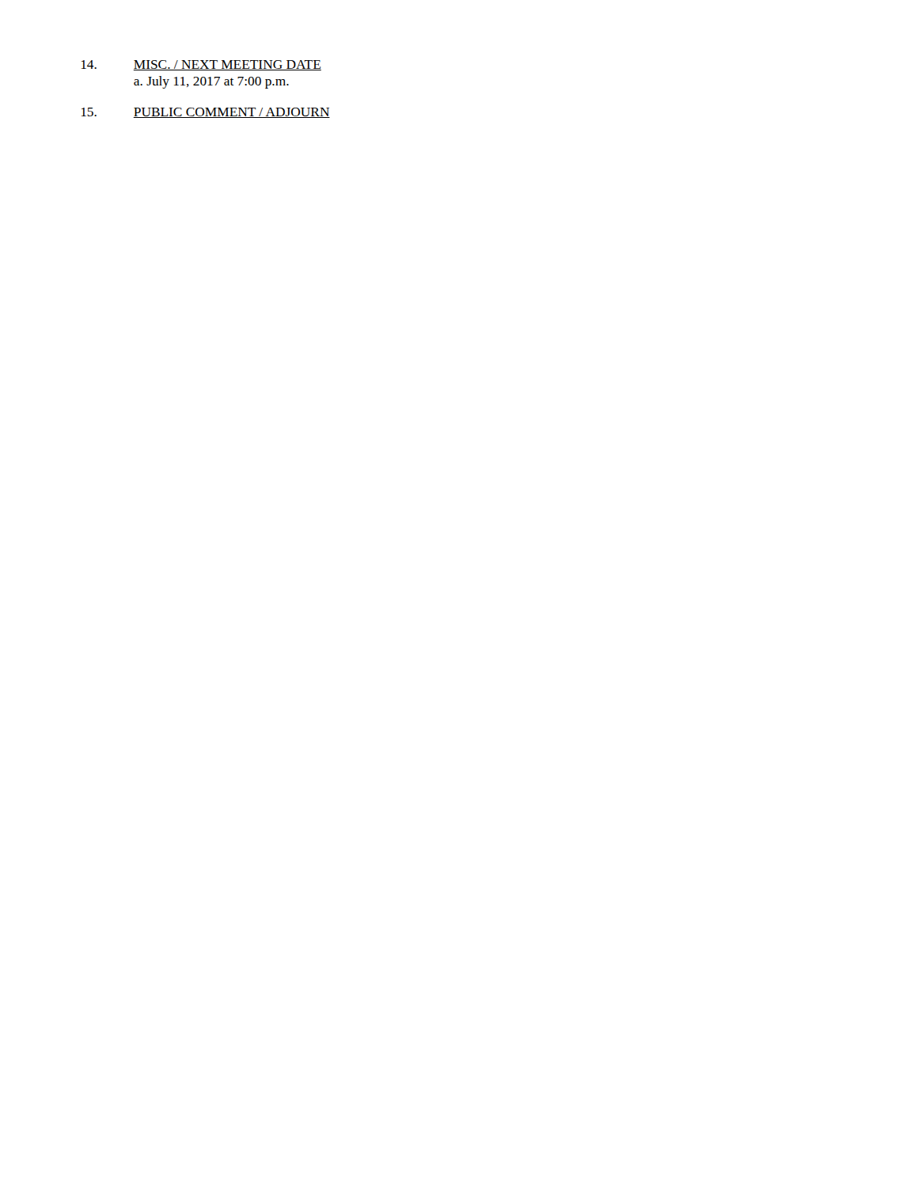14. MISC. / NEXT MEETING DATE
a. July 11, 2017 at 7:00 p.m.
15. PUBLIC COMMENT / ADJOURN